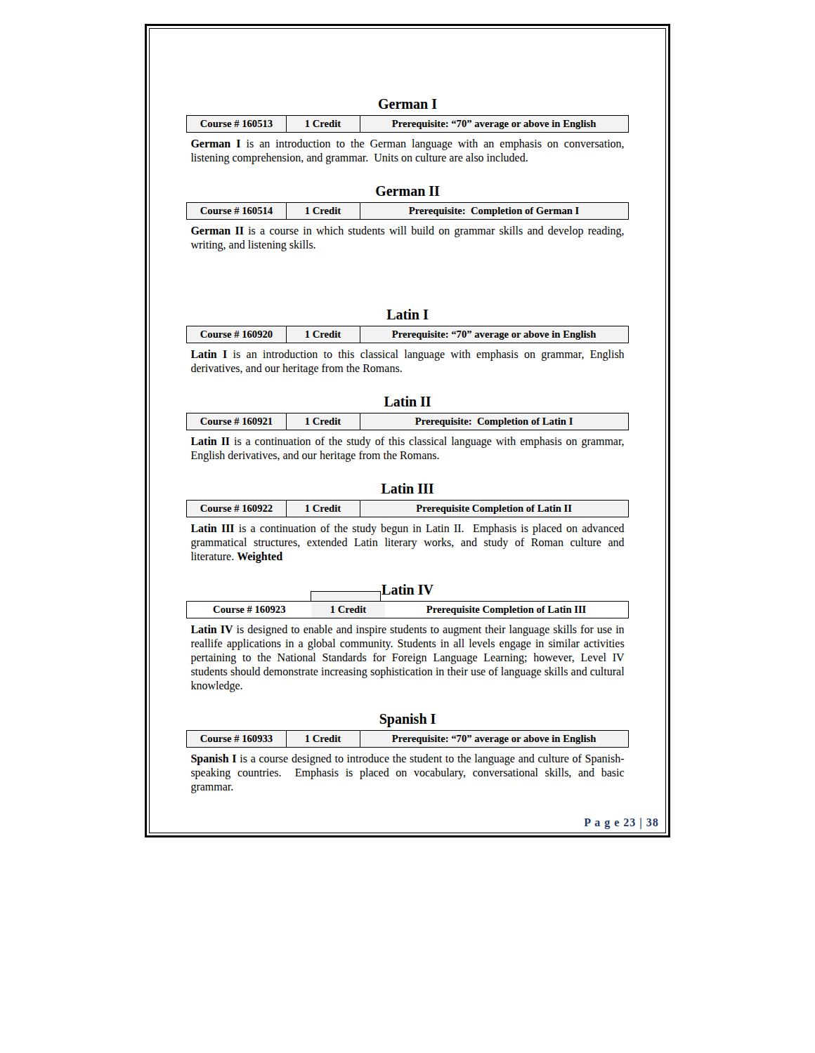German I
| Course # 160513 | 1 Credit | Prerequisite: “70” average or above in English |
German I is an introduction to the German language with an emphasis on conversation, listening comprehension, and grammar. Units on culture are also included.
German II
| Course # 160514 | 1 Credit | Prerequisite: Completion of German I |
German II is a course in which students will build on grammar skills and develop reading, writing, and listening skills.
Latin I
| Course # 160920 | 1 Credit | Prerequisite: “70” average or above in English |
Latin I is an introduction to this classical language with emphasis on grammar, English derivatives, and our heritage from the Romans.
Latin II
| Course # 160921 | 1 Credit | Prerequisite: Completion of Latin I |
Latin II is a continuation of the study of this classical language with emphasis on grammar, English derivatives, and our heritage from the Romans.
Latin III
| Course # 160922 | 1 Credit | Prerequisite Completion of Latin II |
Latin III is a continuation of the study begun in Latin II. Emphasis is placed on advanced grammatical structures, extended Latin literary works, and study of Roman culture and literature. Weighted
Latin IV
| Course # 160923 | 1 Credit | Prerequisite Completion of Latin III |
Latin IV is designed to enable and inspire students to augment their language skills for use in reallife applications in a global community. Students in all levels engage in similar activities pertaining to the National Standards for Foreign Language Learning; however, Level IV students should demonstrate increasing sophistication in their use of language skills and cultural knowledge.
Spanish I
| Course # 160933 | 1 Credit | Prerequisite: “70” average or above in English |
Spanish I is a course designed to introduce the student to the language and culture of Spanish-speaking countries. Emphasis is placed on vocabulary, conversational skills, and basic grammar.
P a g e 23 | 38